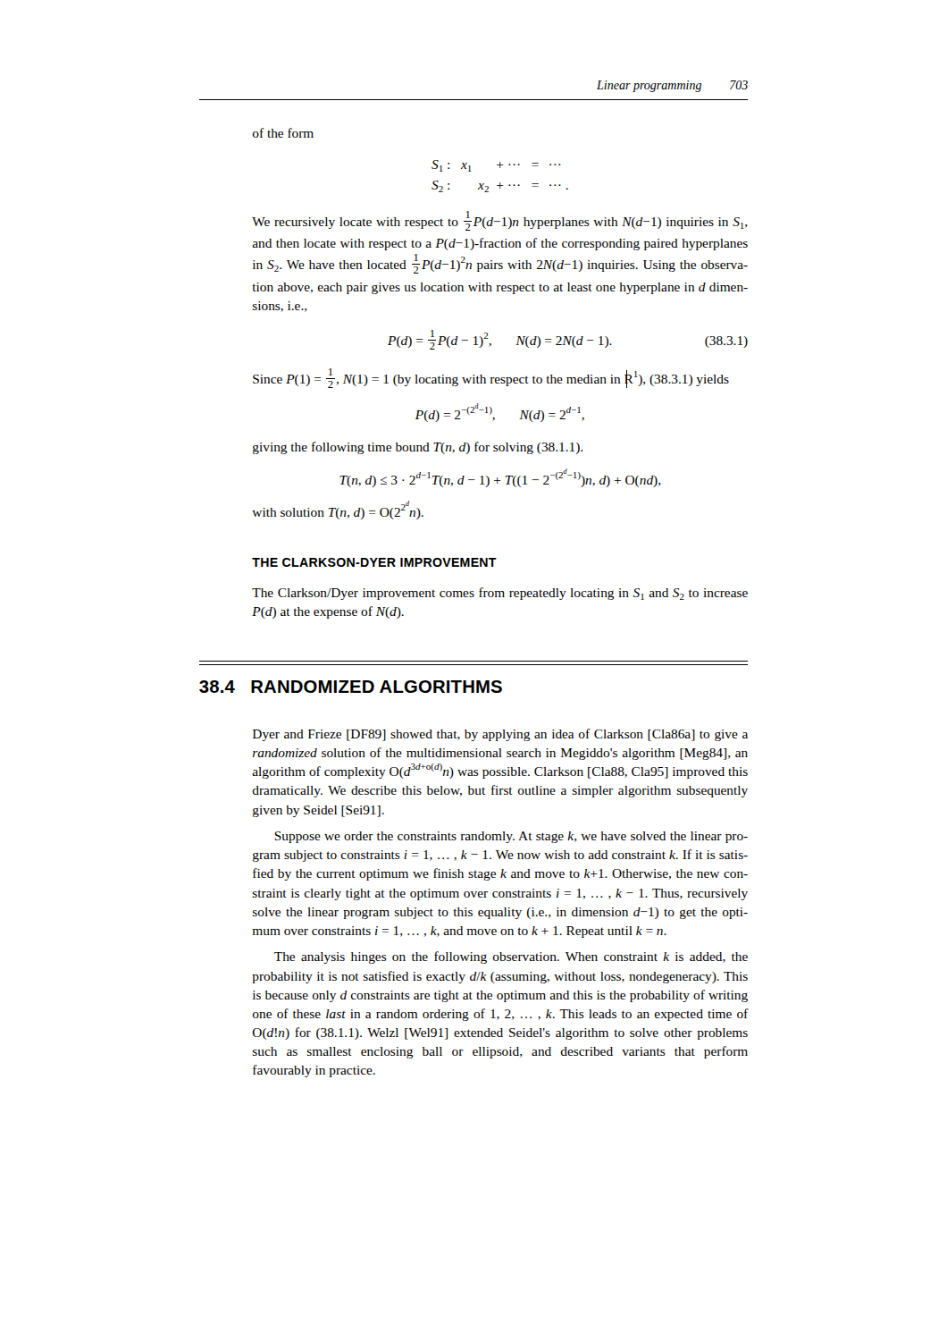Linear programming 703
of the form
| S 1 : | x 1 | | + ··· | = | ··· |
| S 2 : | | x 2 | + ··· | = | ··· . |
We recursively locate with respect to 12 P(d−1)n hyperplanes with N(d−1) inquiries in S1, and then locate with respect to a P(d−1)-fraction of the corresponding paired hyperplanes in S2. We have then located 12 P(d−1)2n pairs with 2N(d−1) inquiries. Using the observation above, each pair gives us location with respect to at least one hyperplane in d dimensions, i.e.,
P(d) = 12 P(d − 1)2, N(d) = 2N(d − 1). (38.3.1)
Since P(1) = 12, N(1) = 1 (by locating with respect to the median in 1), (38.3.1) yields
P(d) = 2−(2d−1), N(d) = 2d−1,
giving the following time bound T(n, d) for solving (38.1.1).
T(n, d) ≤ 3 · 2d−1T(n, d − 1) + T((1 − 2−(2d−1))n, d) + O(nd),
with solution T(n, d) = O(22dn).
The Clarkson-Dyer Improvement
The Clarkson/Dyer improvement comes from repeatedly locating in S1 and S2 to increase P(d) at the expense of N(d).
38.4 RANDOMIZED ALGORITHMS
Dyer and Frieze [DF89] showed that, by applying an idea of Clarkson [Cla86a] to give a randomized solution of the multidimensional search in Megiddo's algorithm [Meg84], an algorithm of complexity O(d3d+o(d)n) was possible. Clarkson [Cla88, Cla95] improved this dramatically. We describe this below, but first outline a simpler algorithm subsequently given by Seidel [Sei91].
Suppose we order the constraints randomly. At stage k, we have solved the linear program subject to constraints i = 1, … , k − 1. We now wish to add constraint k. If it is satisfied by the current optimum we finish stage k and move to k+1. Otherwise, the new constraint is clearly tight at the optimum over constraints i = 1, … , k − 1. Thus, recursively solve the linear program subject to this equality (i.e., in dimension d−1) to get the optimum over constraints i = 1, … , k, and move on to k + 1. Repeat until k = n.
The analysis hinges on the following observation. When constraint k is added, the probability it is not satisfied is exactly d/k (assuming, without loss, nondegeneracy). This is because only d constraints are tight at the optimum and this is the probability of writing one of these last in a random ordering of 1, 2, … , k. This leads to an expected time of O(d!n) for (38.1.1). Welzl [Wel91] extended Seidel's algorithm to solve other problems such as smallest enclosing ball or ellipsoid, and described variants that perform favourably in practice.